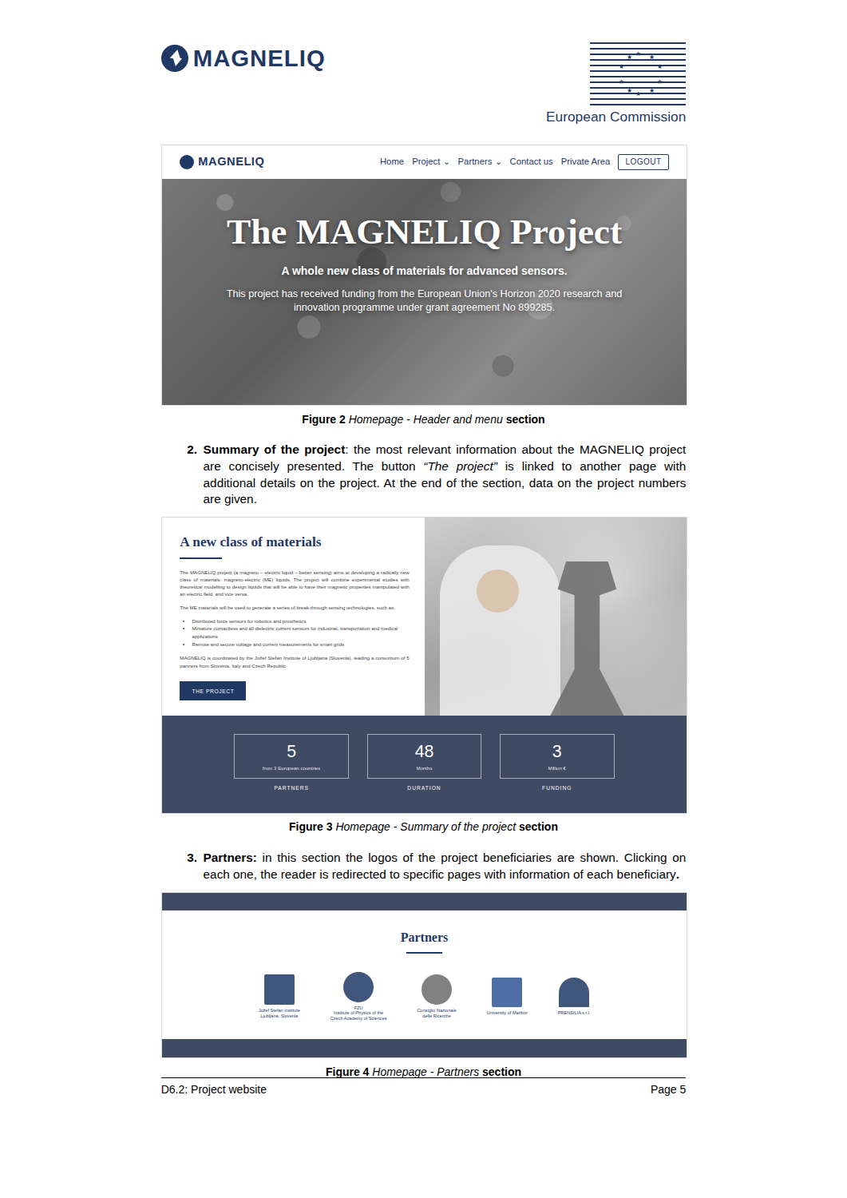MAGNELIQ
★ ★ ★ ★ ★ ★ ★ ★ ★ ★
European Commission
MAGNELIQ
Home Project ⌄ Partners ⌄ Contact us Private Area LOGOUT
The MAGNELIQ Project
A whole new class of materials for advanced sensors.
This project has received funding from the European Union's Horizon 2020 research and
innovation programme under grant agreement No 899285.
Figure 2 Homepage - Header and menu section
2.
Summary of the project: the most relevant information about the MAGNELIQ project are concisely presented. The button “The project” is linked to another page with additional details on the project. At the end of the section, data on the project numbers are given.
A new class of materials
The MAGNELIQ project (a magneto – electric liquid – better sensing) aims at developing a radically new class of materials: magneto-electric (ME) liquids. The project will combine experimental studies with theoretical modelling to design liquids that will be able to have their magnetic properties manipulated with an electric field, and vice versa.
The ME materials will be used to generate a series of break-through sensing technologies, such as:
Distributed force sensors for robotics and prosthetics
Miniature contactless and all dielectric current sensors for industrial, transportation and medical applications
Remote and secure voltage and current measurements for smart grids
MAGNELIQ is coordinated by the Jožef Stefan Institute of Ljubljana (Slovenia), leading a consortium of 5 partners from Slovenia, Italy and Czech Republic.
THE PROJECT
5
from 3 European countries
PARTNERS
48
Months
DURATION
3
Million €
FUNDING
Figure 3 Homepage - Summary of the project section
3.
Partners: in this section the logos of the project beneficiaries are shown. Clicking on each one, the reader is redirected to specific pages with information of each beneficiary.
Partners
Jožef Stefan Institute
Ljubljana, Slovenia
FZU
Institute of Physics of the
Czech Academy of Sciences
Consiglio Nazionale
delle Ricerche
University of Maribor
PRENSILIA s.r.l.
Figure 4 Homepage - Partners section
D6.2: Project website
Page 5